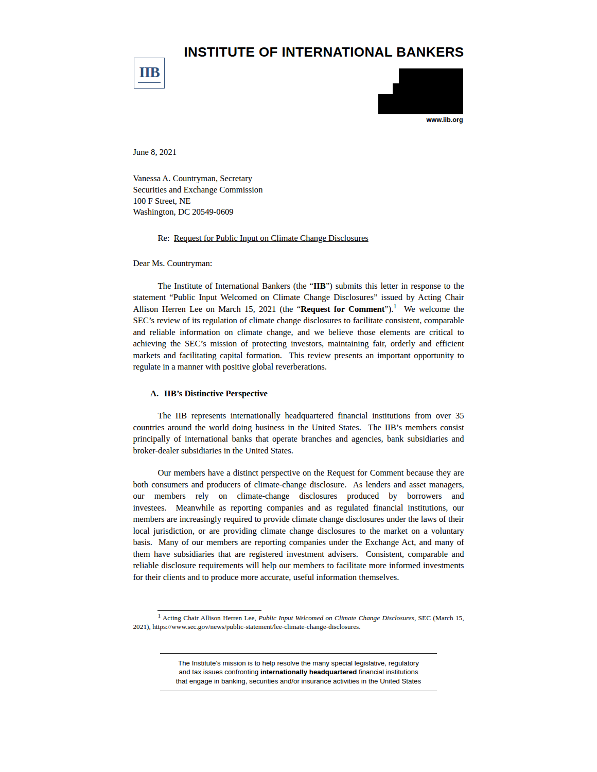INSTITUTE OF INTERNATIONAL BANKERS
www.iib.org
June 8, 2021
Vanessa A. Countryman, Secretary
Securities and Exchange Commission
100 F Street, NE
Washington, DC 20549-0609
Re: Request for Public Input on Climate Change Disclosures
Dear Ms. Countryman:
The Institute of International Bankers (the “IIB”) submits this letter in response to the statement “Public Input Welcomed on Climate Change Disclosures” issued by Acting Chair Allison Herren Lee on March 15, 2021 (the “Request for Comment”).1 We welcome the SEC’s review of its regulation of climate change disclosures to facilitate consistent, comparable and reliable information on climate change, and we believe those elements are critical to achieving the SEC’s mission of protecting investors, maintaining fair, orderly and efficient markets and facilitating capital formation. This review presents an important opportunity to regulate in a manner with positive global reverberations.
A. IIB’s Distinctive Perspective
The IIB represents internationally headquartered financial institutions from over 35 countries around the world doing business in the United States. The IIB’s members consist principally of international banks that operate branches and agencies, bank subsidiaries and broker-dealer subsidiaries in the United States.
Our members have a distinct perspective on the Request for Comment because they are both consumers and producers of climate-change disclosure. As lenders and asset managers, our members rely on climate-change disclosures produced by borrowers and investees. Meanwhile as reporting companies and as regulated financial institutions, our members are increasingly required to provide climate change disclosures under the laws of their local jurisdiction, or are providing climate change disclosures to the market on a voluntary basis. Many of our members are reporting companies under the Exchange Act, and many of them have subsidiaries that are registered investment advisers. Consistent, comparable and reliable disclosure requirements will help our members to facilitate more informed investments for their clients and to produce more accurate, useful information themselves.
1 Acting Chair Allison Herren Lee, Public Input Welcomed on Climate Change Disclosures, SEC (March 15, 2021), https://www.sec.gov/news/public-statement/lee-climate-change-disclosures.
The Institute’s mission is to help resolve the many special legislative, regulatory
and tax issues confronting internationally headquartered financial institutions
that engage in banking, securities and/or insurance activities in the United States